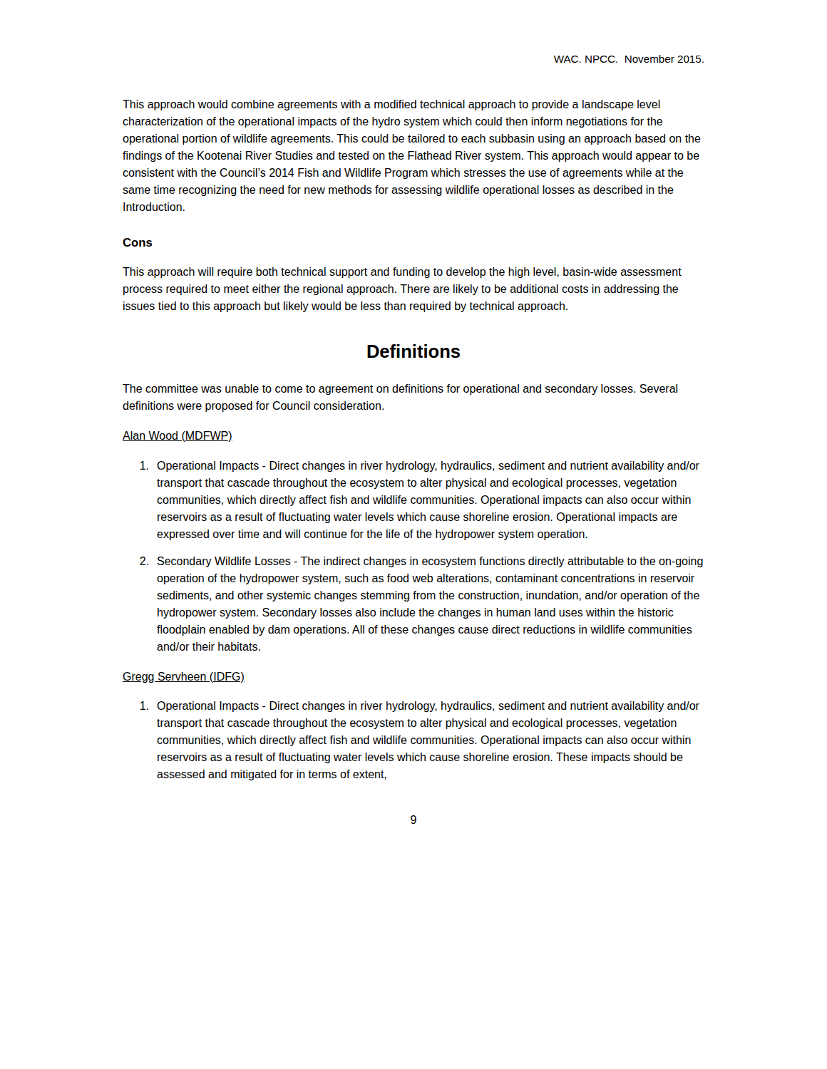WAC. NPCC. November 2015.
This approach would combine agreements with a modified technical approach to provide a landscape level characterization of the operational impacts of the hydro system which could then inform negotiations for the operational portion of wildlife agreements. This could be tailored to each subbasin using an approach based on the findings of the Kootenai River Studies and tested on the Flathead River system. This approach would appear to be consistent with the Council’s 2014 Fish and Wildlife Program which stresses the use of agreements while at the same time recognizing the need for new methods for assessing wildlife operational losses as described in the Introduction.
Cons
This approach will require both technical support and funding to develop the high level, basin-wide assessment process required to meet either the regional approach. There are likely to be additional costs in addressing the issues tied to this approach but likely would be less than required by technical approach.
Definitions
The committee was unable to come to agreement on definitions for operational and secondary losses. Several definitions were proposed for Council consideration.
Alan Wood (MDFWP)
Operational Impacts - Direct changes in river hydrology, hydraulics, sediment and nutrient availability and/or transport that cascade throughout the ecosystem to alter physical and ecological processes, vegetation communities, which directly affect fish and wildlife communities. Operational impacts can also occur within reservoirs as a result of fluctuating water levels which cause shoreline erosion. Operational impacts are expressed over time and will continue for the life of the hydropower system operation.
Secondary Wildlife Losses - The indirect changes in ecosystem functions directly attributable to the on-going operation of the hydropower system, such as food web alterations, contaminant concentrations in reservoir sediments, and other systemic changes stemming from the construction, inundation, and/or operation of the hydropower system. Secondary losses also include the changes in human land uses within the historic floodplain enabled by dam operations. All of these changes cause direct reductions in wildlife communities and/or their habitats.
Gregg Servheen (IDFG)
Operational Impacts - Direct changes in river hydrology, hydraulics, sediment and nutrient availability and/or transport that cascade throughout the ecosystem to alter physical and ecological processes, vegetation communities, which directly affect fish and wildlife communities. Operational impacts can also occur within reservoirs as a result of fluctuating water levels which cause shoreline erosion. These impacts should be assessed and mitigated for in terms of extent,
9